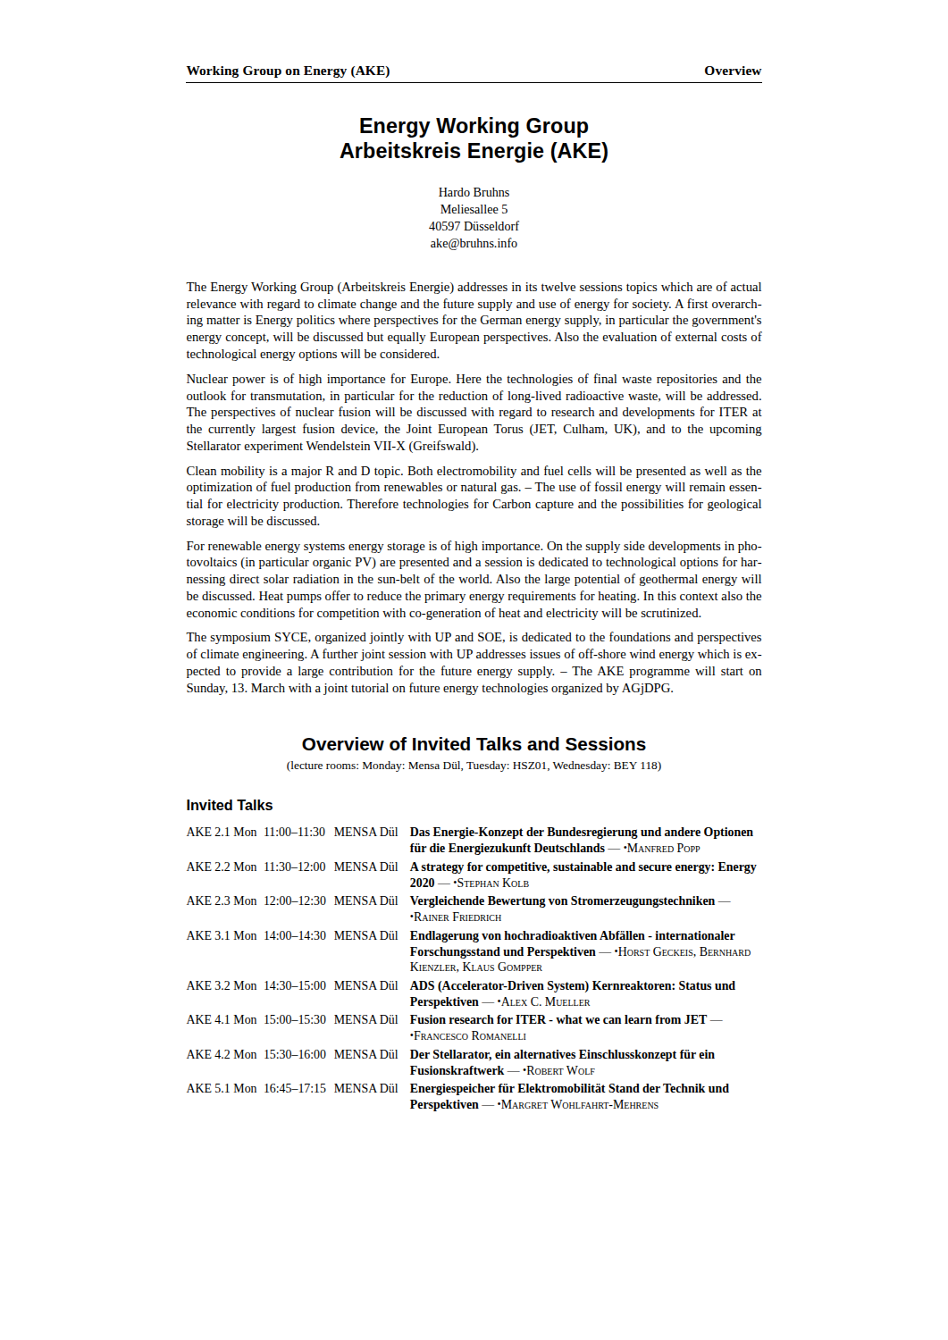Working Group on Energy (AKE) Overview
Energy Working Group
Arbeitskreis Energie (AKE)
Hardo Bruhns
Meliesallee 5
40597 Düsseldorf
ake@bruhns.info
The Energy Working Group (Arbeitskreis Energie) addresses in its twelve sessions topics which are of actual relevance with regard to climate change and the future supply and use of energy for society. A first overarching matter is Energy politics where perspectives for the German energy supply, in particular the government's energy concept, will be discussed but equally European perspectives. Also the evaluation of external costs of technological energy options will be considered.
Nuclear power is of high importance for Europe. Here the technologies of final waste repositories and the outlook for transmutation, in particular for the reduction of long-lived radioactive waste, will be addressed. The perspectives of nuclear fusion will be discussed with regard to research and developments for ITER at the currently largest fusion device, the Joint European Torus (JET, Culham, UK), and to the upcoming Stellarator experiment Wendelstein VII-X (Greifswald).
Clean mobility is a major R and D topic. Both electromobility and fuel cells will be presented as well as the optimization of fuel production from renewables or natural gas. – The use of fossil energy will remain essential for electricity production. Therefore technologies for Carbon capture and the possibilities for geological storage will be discussed.
For renewable energy systems energy storage is of high importance. On the supply side developments in photovoltaics (in particular organic PV) are presented and a session is dedicated to technological options for harnessing direct solar radiation in the sun-belt of the world. Also the large potential of geothermal energy will be discussed. Heat pumps offer to reduce the primary energy requirements for heating. In this context also the economic conditions for competition with co-generation of heat and electricity will be scrutinized.
The symposium SYCE, organized jointly with UP and SOE, is dedicated to the foundations and perspectives of climate engineering. A further joint session with UP addresses issues of off-shore wind energy which is expected to provide a large contribution for the future energy supply. – The AKE programme will start on Sunday, 13. March with a joint tutorial on future energy technologies organized by AGjDPG.
Overview of Invited Talks and Sessions
(lecture rooms: Monday: Mensa Dül, Tuesday: HSZ01, Wednesday: BEY 118)
Invited Talks
| AKE 2.1 | Mon | 11:00–11:30 | MENSA Dül | Das Energie-Konzept der Bundesregierung und andere Optionen für die Energiezukunft Deutschlands — • Manfred Popp |
| AKE 2.2 | Mon | 11:30–12:00 | MENSA Dül | A strategy for competitive, sustainable and secure energy: Energy 2020 — • Stephan Kolb |
| AKE 2.3 | Mon | 12:00–12:30 | MENSA Dül | Vergleichende Bewertung von Stromerzeugungstechniken — • Rainer Friedrich |
| AKE 3.1 | Mon | 14:00–14:30 | MENSA Dül | Endlagerung von hochradioaktiven Abfällen - internationaler Forschungsstand und Perspektiven — • Horst Geckeis, Bernhard Kienzler, Klaus Gompper |
| AKE 3.2 | Mon | 14:30–15:00 | MENSA Dül | ADS (Accelerator-Driven System) Kernreaktoren: Status und Perspektiven — • Alex C. Mueller |
| AKE 4.1 | Mon | 15:00–15:30 | MENSA Dül | Fusion research for ITER - what we can learn from JET — • Francesco Romanelli |
| AKE 4.2 | Mon | 15:30–16:00 | MENSA Dül | Der Stellarator, ein alternatives Einschlusskonzept für ein Fusionskraftwerk — • Robert Wolf |
| AKE 5.1 | Mon | 16:45–17:15 | MENSA Dül | Energiespeicher für Elektromobilität Stand der Technik und Perspektiven — • Margret Wohlfahrt-Mehrens |